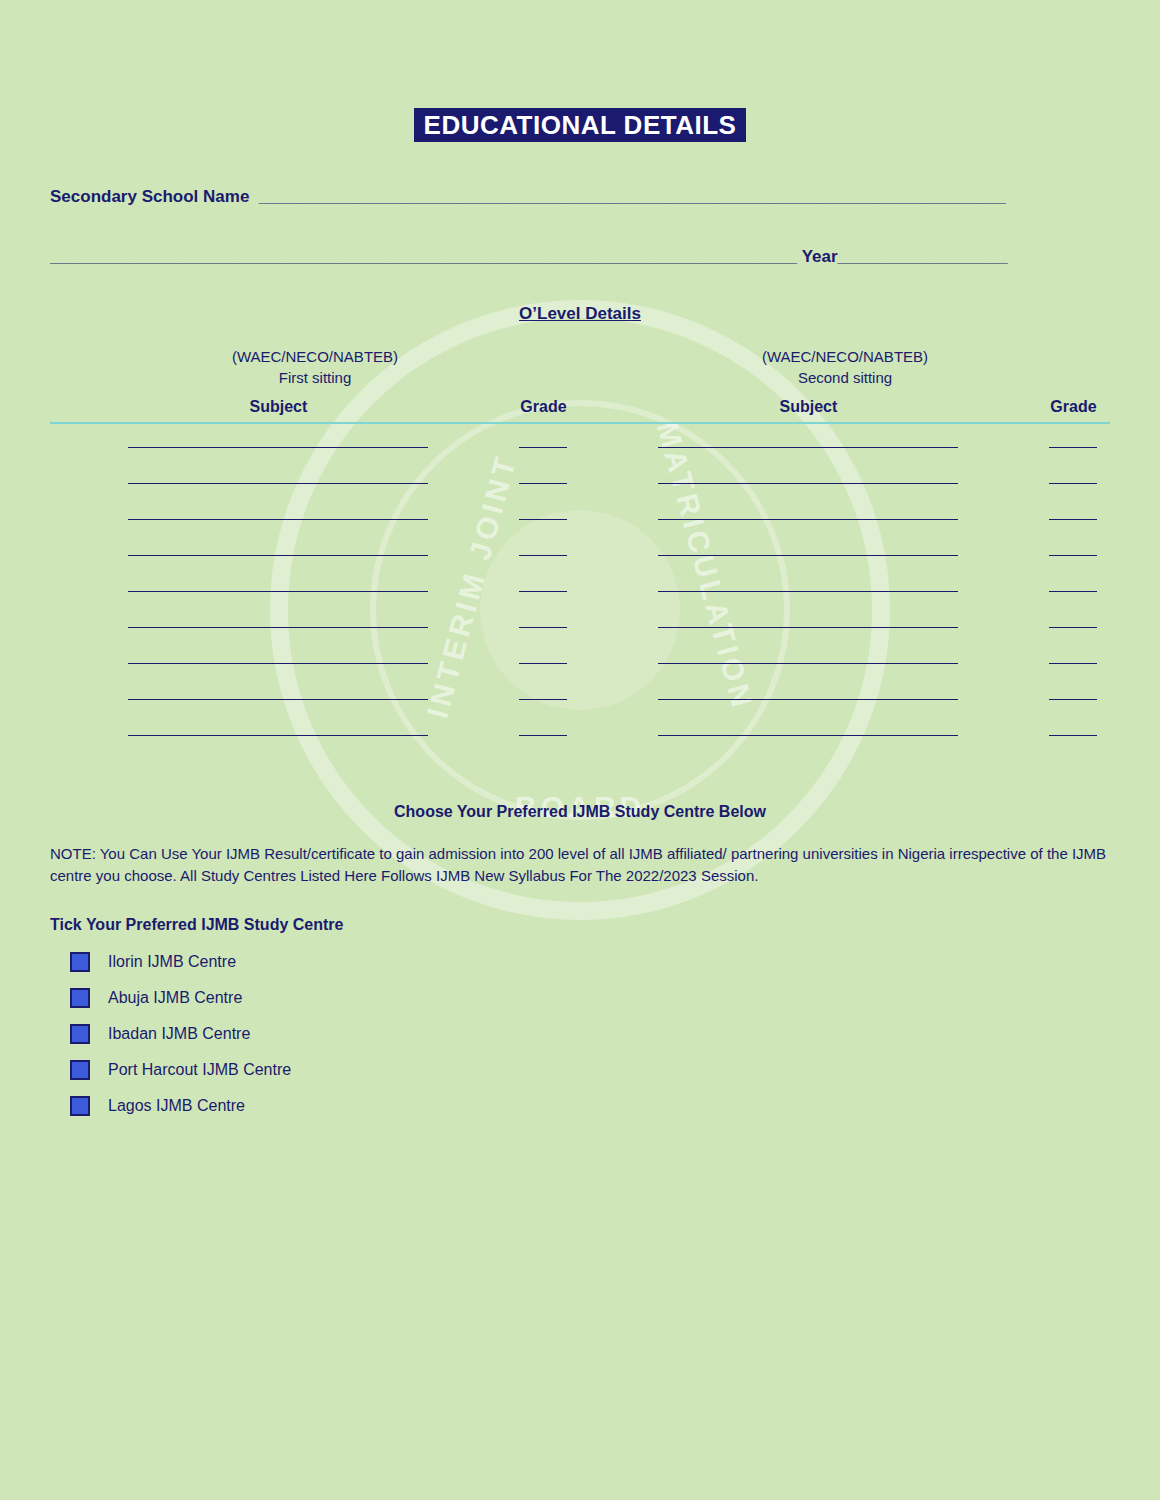INTERIM JOINT
MATRICULATION
BOARD
EDUCATIONAL DETAILS
Secondary School Name _______________________________________________________________________________
_______________________________________________________________________________ Year__________________
O’Level Details
| (WAEC/NECO/NABTEB) | (WAEC/NECO/NABTEB) |
| --- | --- |
| First sitting | Second sitting |
| Subject | Grade | Subject | Grade |
Choose Your Preferred IJMB Study Centre Below
NOTE: You Can Use Your IJMB Result/certificate to gain admission into 200 level of all IJMB affiliated/ partnering universities in Nigeria irrespective of the IJMB centre you choose. All Study Centres Listed Here Follows IJMB New Syllabus For The 2022/2023 Session.
Tick Your Preferred IJMB Study Centre
Ilorin IJMB Centre
Abuja IJMB Centre
Ibadan IJMB Centre
Port Harcout IJMB Centre
Lagos IJMB Centre